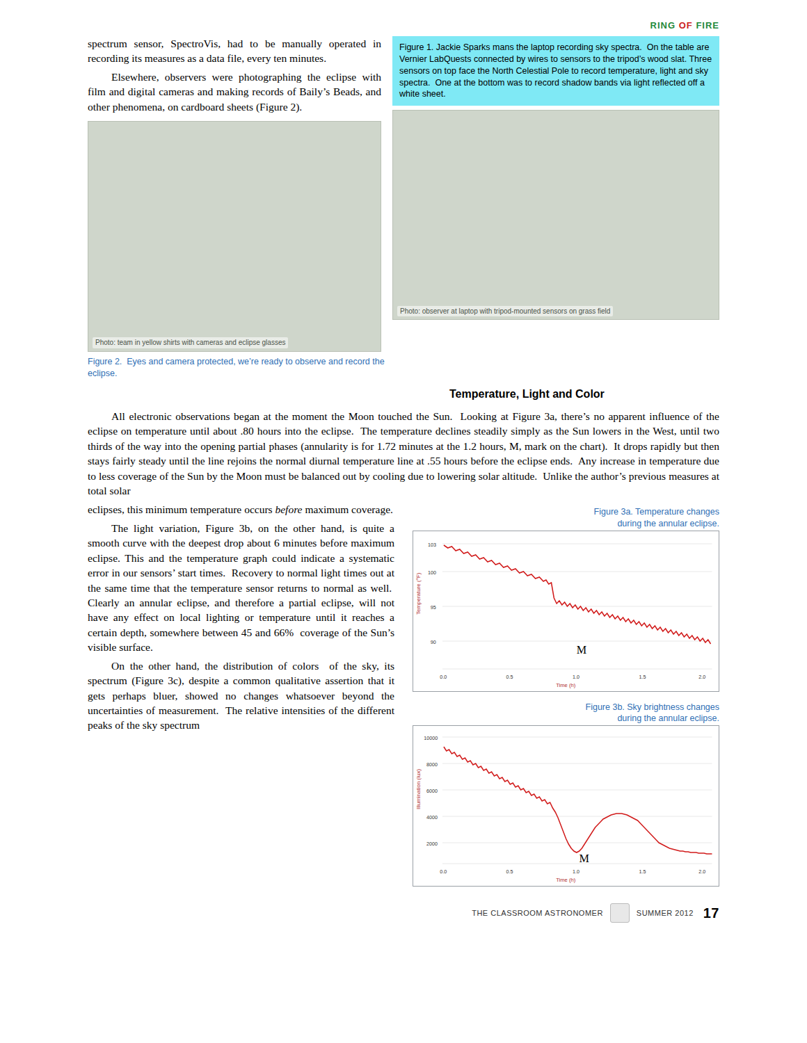RING OF FIRE
Figure 1. Jackie Sparks mans the laptop recording sky spectra. On the table are Vernier LabQuests connected by wires to sensors to the tripod’s wood slat. Three sensors on top face the North Celestial Pole to record temperature, light and sky spectra. One at the bottom was to record shadow bands via light reflected off a white sheet.
spectrum sensor, SpectroVis, had to be manually operated in recording its measures as a data file, every ten minutes.
Elsewhere, observers were photographing the eclipse with film and digital cameras and making records of Baily’s Beads, and other phenomena, on cardboard sheets (Figure 2).
Figure 2. Eyes and camera protected, we’re ready to observe and record the eclipse.
Temperature, Light and Color
All electronic observations began at the moment the Moon touched the Sun. Looking at Figure 3a, there’s no apparent influence of the eclipse on temperature until about .80 hours into the eclipse. The temperature declines steadily simply as the Sun lowers in the West, until two thirds of the way into the opening partial phases (annularity is for 1.72 minutes at the 1.2 hours, M, mark on the chart). It drops rapidly but then stays fairly steady until the line rejoins the normal diurnal temperature line at .55 hours before the eclipse ends. Any increase in temperature due to less coverage of the Sun by the Moon must be balanced out by cooling due to lowering solar altitude. Unlike the author’s previous measures at total solar
eclipses, this minimum temperature occurs before maximum coverage.
The light variation, Figure 3b, on the other hand, is quite a smooth curve with the deepest drop about 6 minutes before maximum eclipse. This and the temperature graph could indicate a systematic error in our sensors’ start times. Recovery to normal light times out at the same time that the temperature sensor returns to normal as well. Clearly an annular eclipse, and therefore a partial eclipse, will not have any effect on local lighting or temperature until it reaches a certain depth, somewhere between 45 and 66% coverage of the Sun’s visible surface.
On the other hand, the distribution of colors of the sky, its spectrum (Figure 3c), despite a common qualitative assertion that it gets perhaps bluer, showed no changes whatsoever beyond the uncertainties of measurement. The relative intensities of the different peaks of the sky spectrum
Figure 3a. Temperature changes
during the annular eclipse.
Temperature (°F) 103 100 95 90 0.0 0.5 1.0 1.5 2.0 Time (h) M
Figure 3b. Sky brightness changes
during the annular eclipse.
Illumination (lux) 10000 8000 6000 4000 2000 0.0 0.5 1.0 1.5 2.0 Time (h) M
THE CLASSROOM ASTRONOMER SUMMER 2012 17